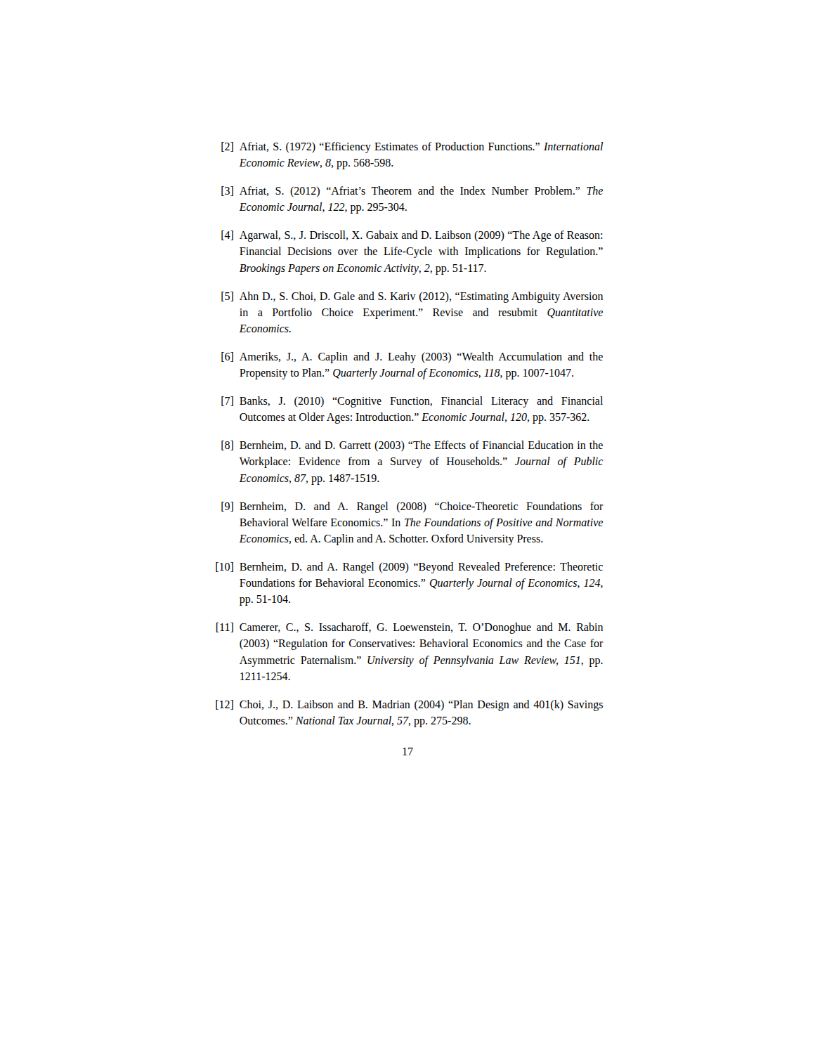[2] Afriat, S. (1972) “Efficiency Estimates of Production Functions.” International Economic Review, 8, pp. 568-598.
[3] Afriat, S. (2012) “Afriat’s Theorem and the Index Number Problem.” The Economic Journal, 122, pp. 295-304.
[4] Agarwal, S., J. Driscoll, X. Gabaix and D. Laibson (2009) “The Age of Reason: Financial Decisions over the Life-Cycle with Implications for Regulation.” Brookings Papers on Economic Activity, 2, pp. 51-117.
[5] Ahn D., S. Choi, D. Gale and S. Kariv (2012), “Estimating Ambiguity Aversion in a Portfolio Choice Experiment.” Revise and resubmit Quantitative Economics.
[6] Ameriks, J., A. Caplin and J. Leahy (2003) “Wealth Accumulation and the Propensity to Plan.” Quarterly Journal of Economics, 118, pp. 1007-1047.
[7] Banks, J. (2010) “Cognitive Function, Financial Literacy and Financial Outcomes at Older Ages: Introduction.” Economic Journal, 120, pp. 357-362.
[8] Bernheim, D. and D. Garrett (2003) “The Effects of Financial Education in the Workplace: Evidence from a Survey of Households.” Journal of Public Economics, 87, pp. 1487-1519.
[9] Bernheim, D. and A. Rangel (2008) “Choice-Theoretic Foundations for Behavioral Welfare Economics.” In The Foundations of Positive and Normative Economics, ed. A. Caplin and A. Schotter. Oxford University Press.
[10] Bernheim, D. and A. Rangel (2009) “Beyond Revealed Preference: Theoretic Foundations for Behavioral Economics.” Quarterly Journal of Economics, 124, pp. 51-104.
[11] Camerer, C., S. Issacharoff, G. Loewenstein, T. O’Donoghue and M. Rabin (2003) “Regulation for Conservatives: Behavioral Economics and the Case for Asymmetric Paternalism.” University of Pennsylvania Law Review, 151, pp. 1211-1254.
[12] Choi, J., D. Laibson and B. Madrian (2004) “Plan Design and 401(k) Savings Outcomes.” National Tax Journal, 57, pp. 275-298.
17